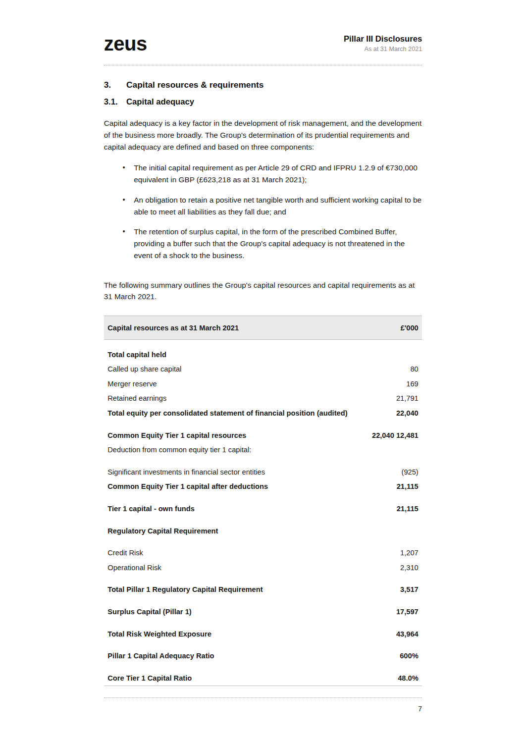zeus
Pillar III Disclosures
As at 31 March 2021
3. Capital resources & requirements
3.1. Capital adequacy
Capital adequacy is a key factor in the development of risk management, and the development of the business more broadly. The Group's determination of its prudential requirements and capital adequacy are defined and based on three components:
The initial capital requirement as per Article 29 of CRD and IFPRU 1.2.9 of €730,000 equivalent in GBP (£623,218 as at 31 March 2021);
An obligation to retain a positive net tangible worth and sufficient working capital to be able to meet all liabilities as they fall due; and
The retention of surplus capital, in the form of the prescribed Combined Buffer, providing a buffer such that the Group's capital adequacy is not threatened in the event of a shock to the business.
The following summary outlines the Group's capital resources and capital requirements as at 31 March 2021.
| Capital resources as at 31 March 2021 | £'000 |
| --- | --- |
| Total capital held | |
| Called up share capital | 80 |
| Merger reserve | 169 |
| Retained earnings | 21,791 |
| Total equity per consolidated statement of financial position (audited) | 22,040 |
| Common Equity Tier 1 capital resources | 22,040 12,481 |
| Deduction from common equity tier 1 capital: | |
| Significant investments in financial sector entities | (925) |
| Common Equity Tier 1 capital after deductions | 21,115 |
| Tier 1 capital - own funds | 21,115 |
| Regulatory Capital Requirement | |
| Credit Risk | 1,207 |
| Operational Risk | 2,310 |
| Total Pillar 1 Regulatory Capital Requirement | 3,517 |
| Surplus Capital (Pillar 1) | 17,597 |
| Total Risk Weighted Exposure | 43,964 |
| Pillar 1 Capital Adequacy Ratio | 600% |
| Core Tier 1 Capital Ratio | 48.0% |
7